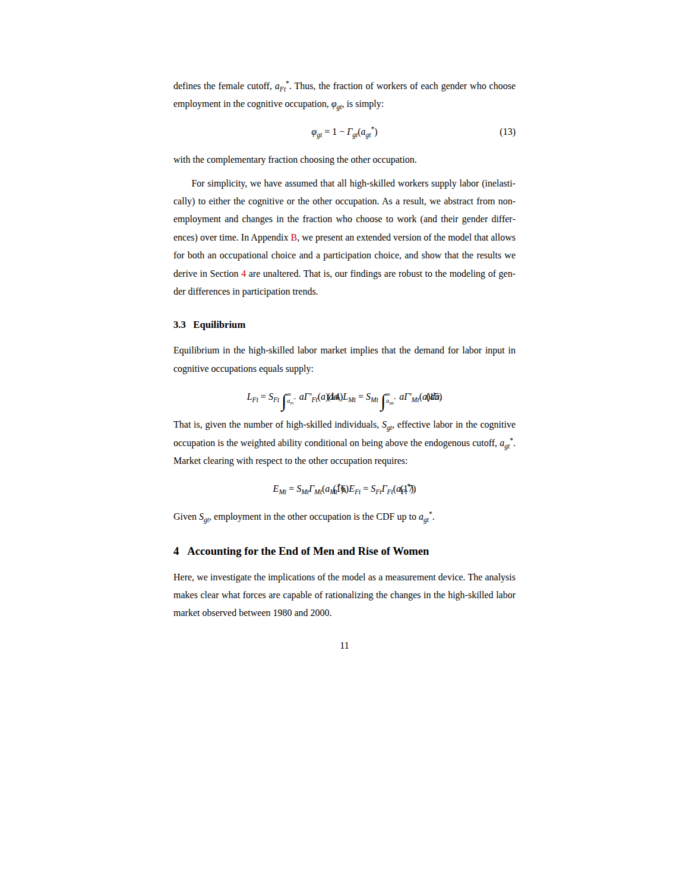defines the female cutoff, aFt*. Thus, the fraction of workers of each gender who choose employment in the cognitive occupation, φgt, is simply:
φgt = 1 − Γgt(agt*) (13)
with the complementary fraction choosing the other occupation.
For simplicity, we have assumed that all high-skilled workers supply labor (inelastically) to either the cognitive or the other occupation. As a result, we abstract from non-employment and changes in the fraction who choose to work (and their gender differences) over time. In Appendix B, we present an extended version of the model that allows for both an occupational choice and a participation choice, and show that the results we derive in Section 4 are unaltered. That is, our findings are robust to the modeling of gender differences in participation trends.
3.3 Equilibrium
Equilibrium in the high-skilled labor market implies that the demand for labor input in cognitive occupations equals supply:
LFt = SFt ∫∞aFt* aΓ′Ft(a)da, (14) LMt = SMt ∫∞aMt* aΓ′Mt(a)da. (15)
That is, given the number of high-skilled individuals, Sgt, effective labor in the cognitive occupation is the weighted ability conditional on being above the endogenous cutoff, agt*. Market clearing with respect to the other occupation requires:
EMt = SMtΓMt(aMt*), (16) EFt = SFtΓFt(aFt*). (17)
Given Sgt, employment in the other occupation is the CDF up to agt*.
4 Accounting for the End of Men and Rise of Women
Here, we investigate the implications of the model as a measurement device. The analysis makes clear what forces are capable of rationalizing the changes in the high-skilled labor market observed between 1980 and 2000.
11